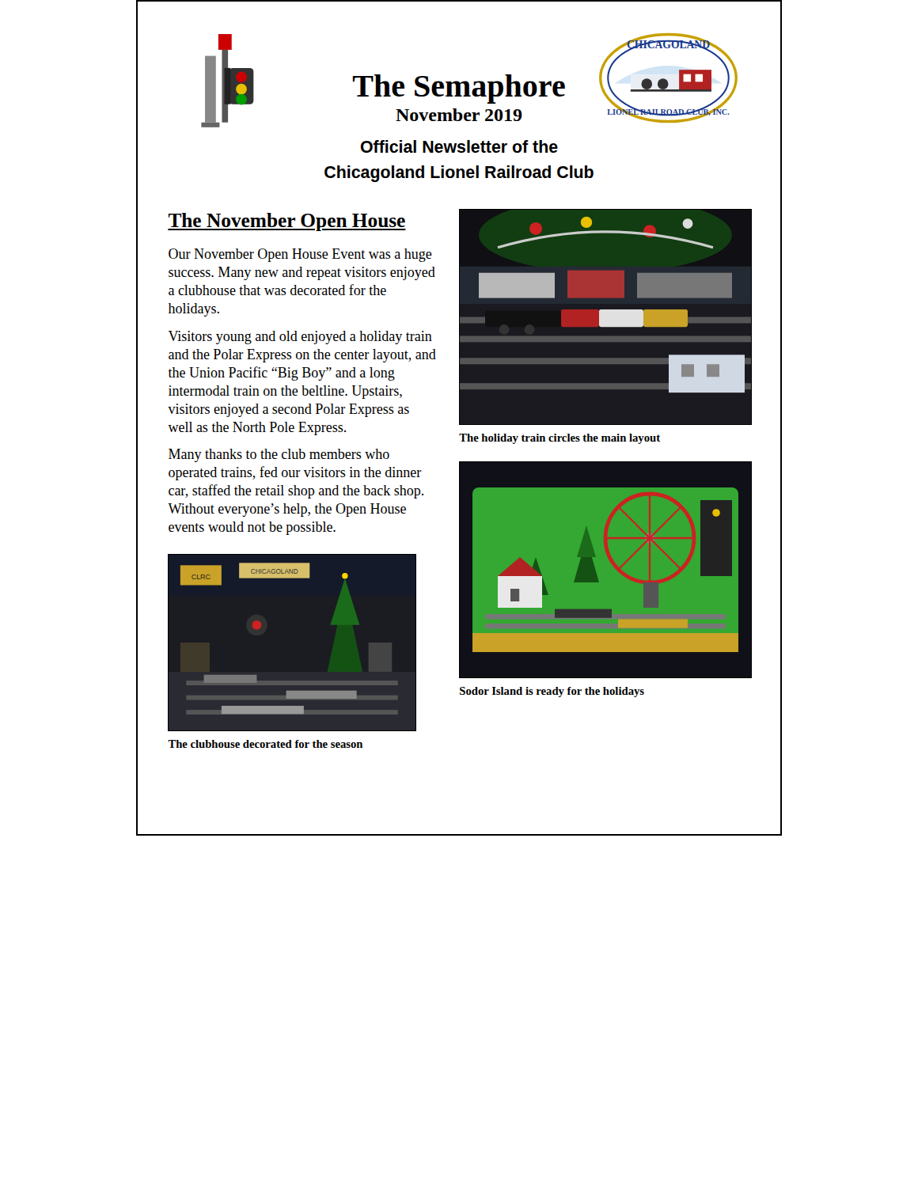The Semaphore
November 2019
Official Newsletter of the
Chicagoland Lionel Railroad Club
The November Open House
Our November Open House Event was a huge success. Many new and repeat visitors enjoyed a clubhouse that was decorated for the holidays.
Visitors young and old enjoyed a holiday train and the Polar Express on the center layout, and the Union Pacific “Big Boy” and a long intermodal train on the beltline. Upstairs, visitors enjoyed a second Polar Express as well as the North Pole Express.
Many thanks to the club members who operated trains, fed our visitors in the dinner car, staffed the retail shop and the back shop. Without everyone’s help, the Open House events would not be possible.
The clubhouse decorated for the season
The holiday train circles the main layout
Sodor Island is ready for the holidays